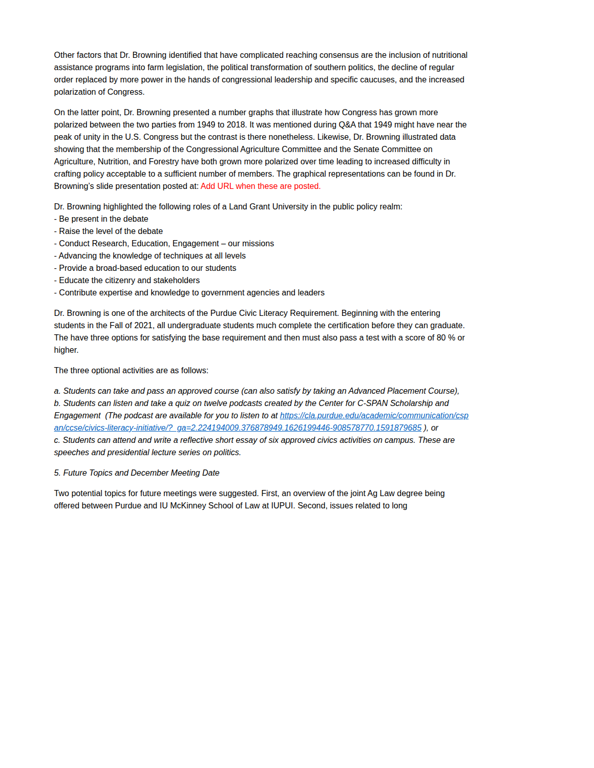Other factors that Dr. Browning identified that have complicated reaching consensus are the inclusion of nutritional assistance programs into farm legislation, the political transformation of southern politics, the decline of regular order replaced by more power in the hands of congressional leadership and specific caucuses, and the increased polarization of Congress.
On the latter point, Dr. Browning presented a number graphs that illustrate how Congress has grown more polarized between the two parties from 1949 to 2018. It was mentioned during Q&A that 1949 might have near the peak of unity in the U.S. Congress but the contrast is there nonetheless. Likewise, Dr. Browning illustrated data showing that the membership of the Congressional Agriculture Committee and the Senate Committee on Agriculture, Nutrition, and Forestry have both grown more polarized over time leading to increased difficulty in crafting policy acceptable to a sufficient number of members. The graphical representations can be found in Dr. Browning’s slide presentation posted at: Add URL when these are posted.
Dr. Browning highlighted the following roles of a Land Grant University in the public policy realm:
- Be present in the debate
- Raise the level of the debate
- Conduct Research, Education, Engagement – our missions
- Advancing the knowledge of techniques at all levels
- Provide a broad-based education to our students
- Educate the citizenry and stakeholders
- Contribute expertise and knowledge to government agencies and leaders
Dr. Browning is one of the architects of the Purdue Civic Literacy Requirement. Beginning with the entering students in the Fall of 2021, all undergraduate students much complete the certification before they can graduate. The have three options for satisfying the base requirement and then must also pass a test with a score of 80 % or higher.
The three optional activities are as follows:
a. Students can take and pass an approved course (can also satisfy by taking an Advanced Placement Course),
b. Students can listen and take a quiz on twelve podcasts created by the Center for C-SPAN Scholarship and Engagement (The podcast are available for you to listen to at https://cla.purdue.edu/academic/communication/cspan/ccse/civics-literacy-initiative/?_ga=2.224194009.376878949.1626199446-908578770.1591879685 ), or
c. Students can attend and write a reflective short essay of six approved civics activities on campus. These are speeches and presidential lecture series on politics.
5. Future Topics and December Meeting Date
Two potential topics for future meetings were suggested. First, an overview of the joint Ag Law degree being offered between Purdue and IU McKinney School of Law at IUPUI. Second, issues related to long